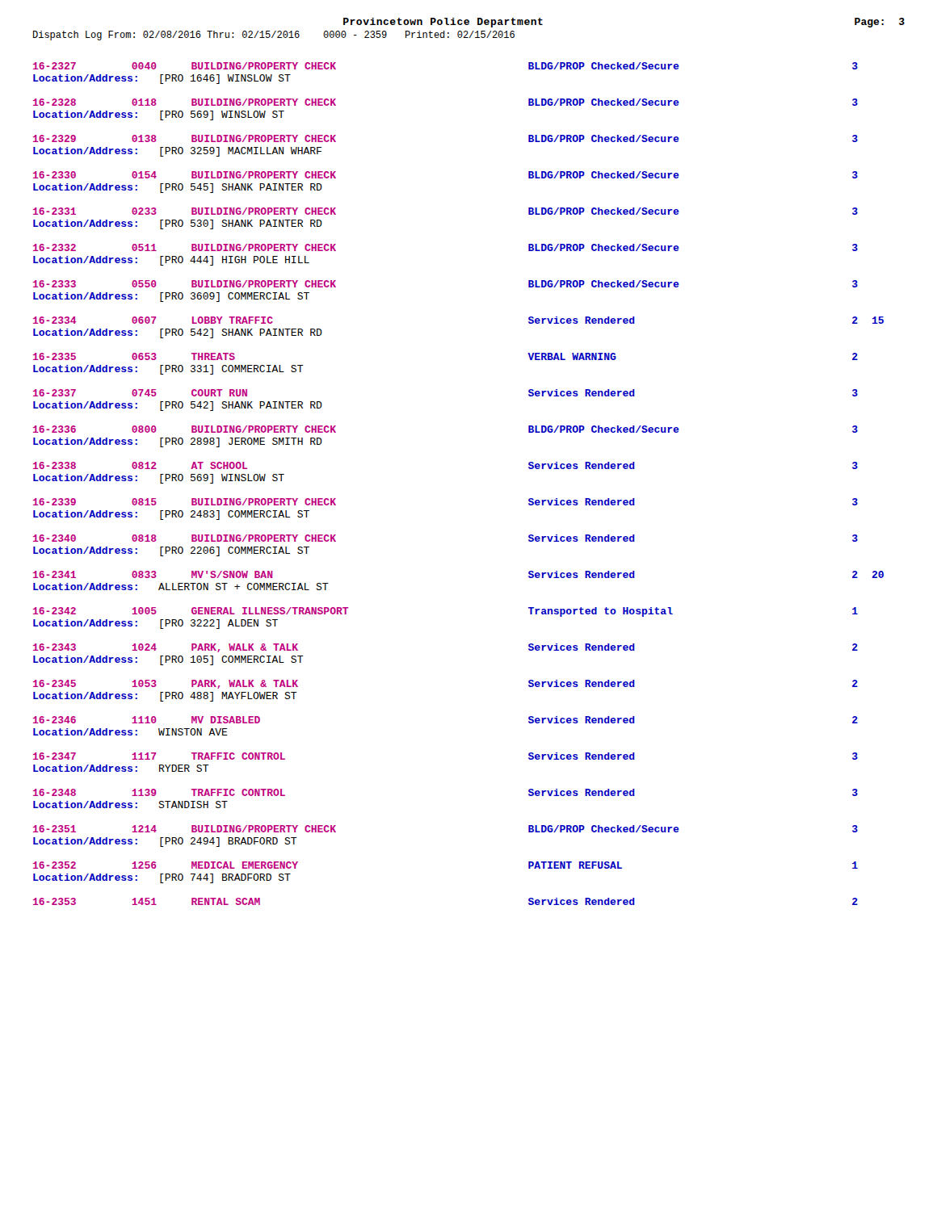Page: 3
Provincetown Police Department
Dispatch Log From: 02/08/2016 Thru: 02/15/2016 0000 - 2359 Printed: 02/15/2016
| 16-2327 | 0040 | BUILDING/PROPERTY CHECK | BLDG/PROP Checked/Secure | 3 | |
| Location/Address: [PRO 1646] WINSLOW ST |
| 16-2328 | 0118 | BUILDING/PROPERTY CHECK | BLDG/PROP Checked/Secure | 3 | |
| Location/Address: [PRO 569] WINSLOW ST |
| 16-2329 | 0138 | BUILDING/PROPERTY CHECK | BLDG/PROP Checked/Secure | 3 | |
| Location/Address: [PRO 3259] MACMILLAN WHARF |
| 16-2330 | 0154 | BUILDING/PROPERTY CHECK | BLDG/PROP Checked/Secure | 3 | |
| Location/Address: [PRO 545] SHANK PAINTER RD |
| 16-2331 | 0233 | BUILDING/PROPERTY CHECK | BLDG/PROP Checked/Secure | 3 | |
| Location/Address: [PRO 530] SHANK PAINTER RD |
| 16-2332 | 0511 | BUILDING/PROPERTY CHECK | BLDG/PROP Checked/Secure | 3 | |
| Location/Address: [PRO 444] HIGH POLE HILL |
| 16-2333 | 0550 | BUILDING/PROPERTY CHECK | BLDG/PROP Checked/Secure | 3 | |
| Location/Address: [PRO 3609] COMMERCIAL ST |
| 16-2334 | 0607 | LOBBY TRAFFIC | Services Rendered | 2 | 15 |
| Location/Address: [PRO 542] SHANK PAINTER RD |
| 16-2335 | 0653 | THREATS | VERBAL WARNING | 2 | |
| Location/Address: [PRO 331] COMMERCIAL ST |
| 16-2337 | 0745 | COURT RUN | Services Rendered | 3 | |
| Location/Address: [PRO 542] SHANK PAINTER RD |
| 16-2336 | 0800 | BUILDING/PROPERTY CHECK | BLDG/PROP Checked/Secure | 3 | |
| Location/Address: [PRO 2898] JEROME SMITH RD |
| 16-2338 | 0812 | AT SCHOOL | Services Rendered | 3 | |
| Location/Address: [PRO 569] WINSLOW ST |
| 16-2339 | 0815 | BUILDING/PROPERTY CHECK | Services Rendered | 3 | |
| Location/Address: [PRO 2483] COMMERCIAL ST |
| 16-2340 | 0818 | BUILDING/PROPERTY CHECK | Services Rendered | 3 | |
| Location/Address: [PRO 2206] COMMERCIAL ST |
| 16-2341 | 0833 | MV'S/SNOW BAN | Services Rendered | 2 | 20 |
| Location/Address: ALLERTON ST + COMMERCIAL ST |
| 16-2342 | 1005 | GENERAL ILLNESS/TRANSPORT | Transported to Hospital | 1 | |
| Location/Address: [PRO 3222] ALDEN ST |
| 16-2343 | 1024 | PARK, WALK & TALK | Services Rendered | 2 | |
| Location/Address: [PRO 105] COMMERCIAL ST |
| 16-2345 | 1053 | PARK, WALK & TALK | Services Rendered | 2 | |
| Location/Address: [PRO 488] MAYFLOWER ST |
| 16-2346 | 1110 | MV DISABLED | Services Rendered | 2 | |
| Location/Address: WINSTON AVE |
| 16-2347 | 1117 | TRAFFIC CONTROL | Services Rendered | 3 | |
| Location/Address: RYDER ST |
| 16-2348 | 1139 | TRAFFIC CONTROL | Services Rendered | 3 | |
| Location/Address: STANDISH ST |
| 16-2351 | 1214 | BUILDING/PROPERTY CHECK | BLDG/PROP Checked/Secure | 3 | |
| Location/Address: [PRO 2494] BRADFORD ST |
| 16-2352 | 1256 | MEDICAL EMERGENCY | PATIENT REFUSAL | 1 | |
| Location/Address: [PRO 744] BRADFORD ST |
| 16-2353 | 1451 | RENTAL SCAM | Services Rendered | 2 | |